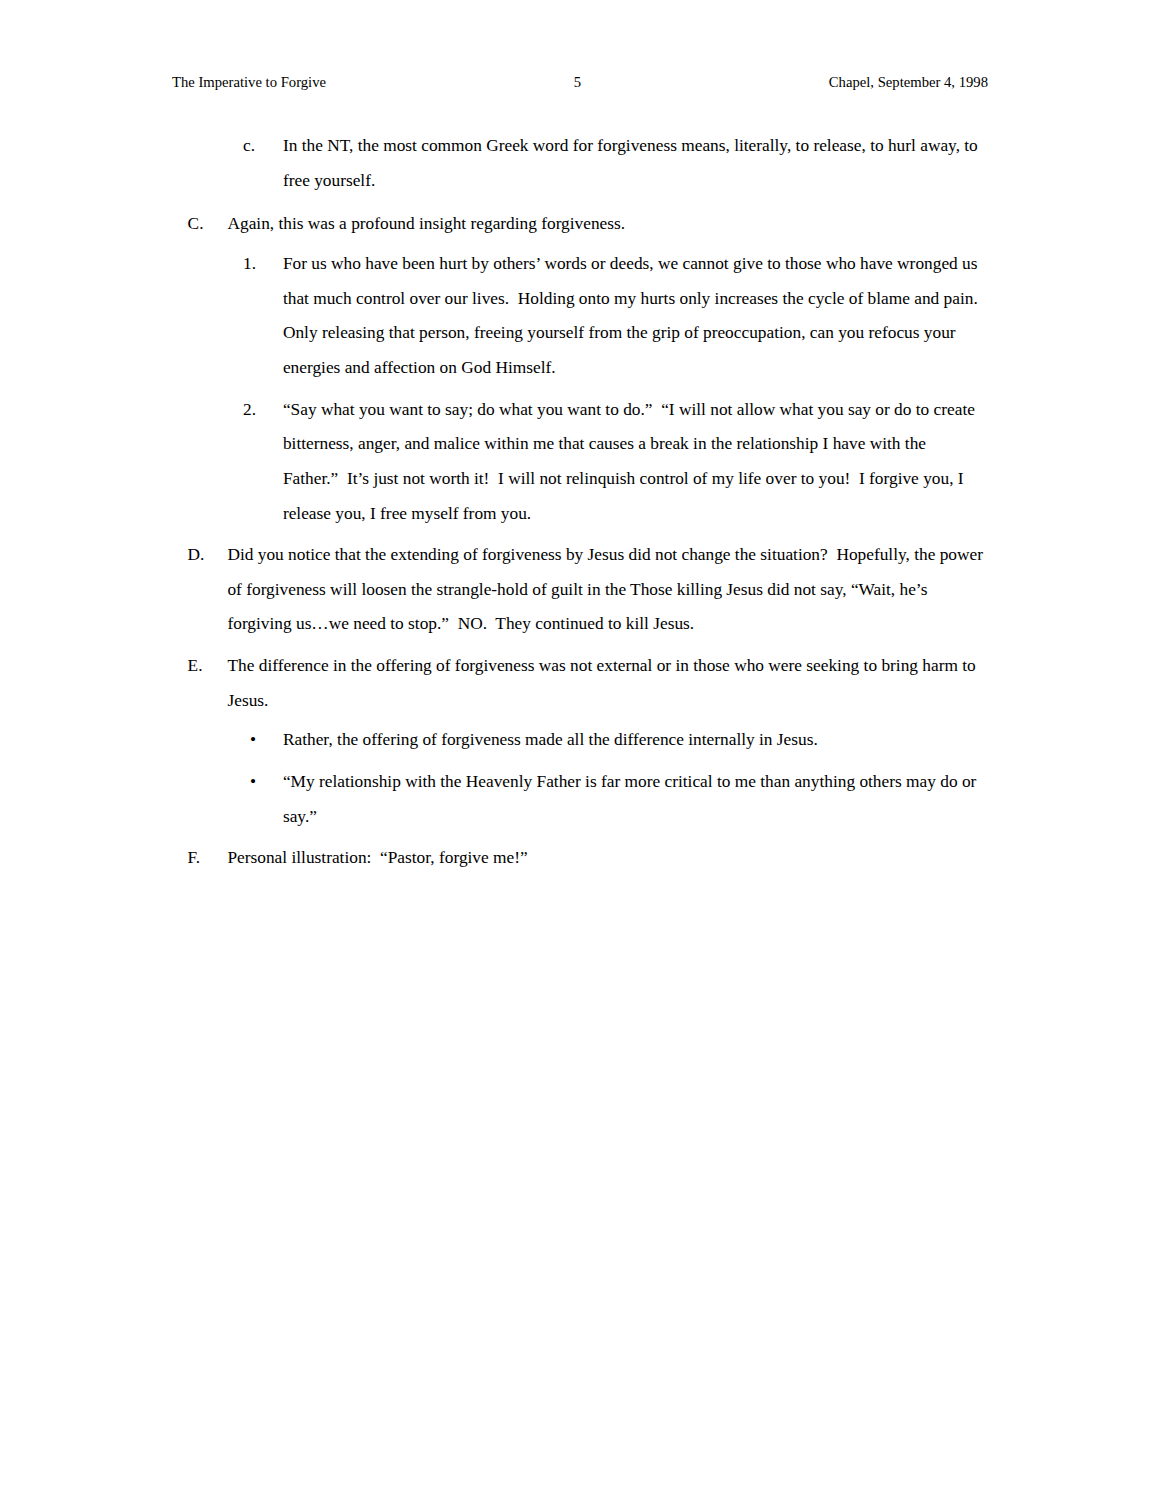The Imperative to Forgive 5 Chapel, September 4, 1998
c. In the NT, the most common Greek word for forgiveness means, literally, to release, to hurl away, to free yourself.
C. Again, this was a profound insight regarding forgiveness.
1. For us who have been hurt by others’ words or deeds, we cannot give to those who have wronged us that much control over our lives. Holding onto my hurts only increases the cycle of blame and pain. Only releasing that person, freeing yourself from the grip of preoccupation, can you refocus your energies and affection on God Himself.
2. “Say what you want to say; do what you want to do.” “I will not allow what you say or do to create bitterness, anger, and malice within me that causes a break in the relationship I have with the Father.” It’s just not worth it! I will not relinquish control of my life over to you! I forgive you, I release you, I free myself from you.
D. Did you notice that the extending of forgiveness by Jesus did not change the situation? Hopefully, the power of forgiveness will loosen the strangle-hold of guilt in the Those killing Jesus did not say, “Wait, he’s forgiving us…we need to stop.” NO. They continued to kill Jesus.
E. The difference in the offering of forgiveness was not external or in those who were seeking to bring harm to Jesus.
• Rather, the offering of forgiveness made all the difference internally in Jesus.
• “My relationship with the Heavenly Father is far more critical to me than anything others may do or say.”
F. Personal illustration: “Pastor, forgive me!”